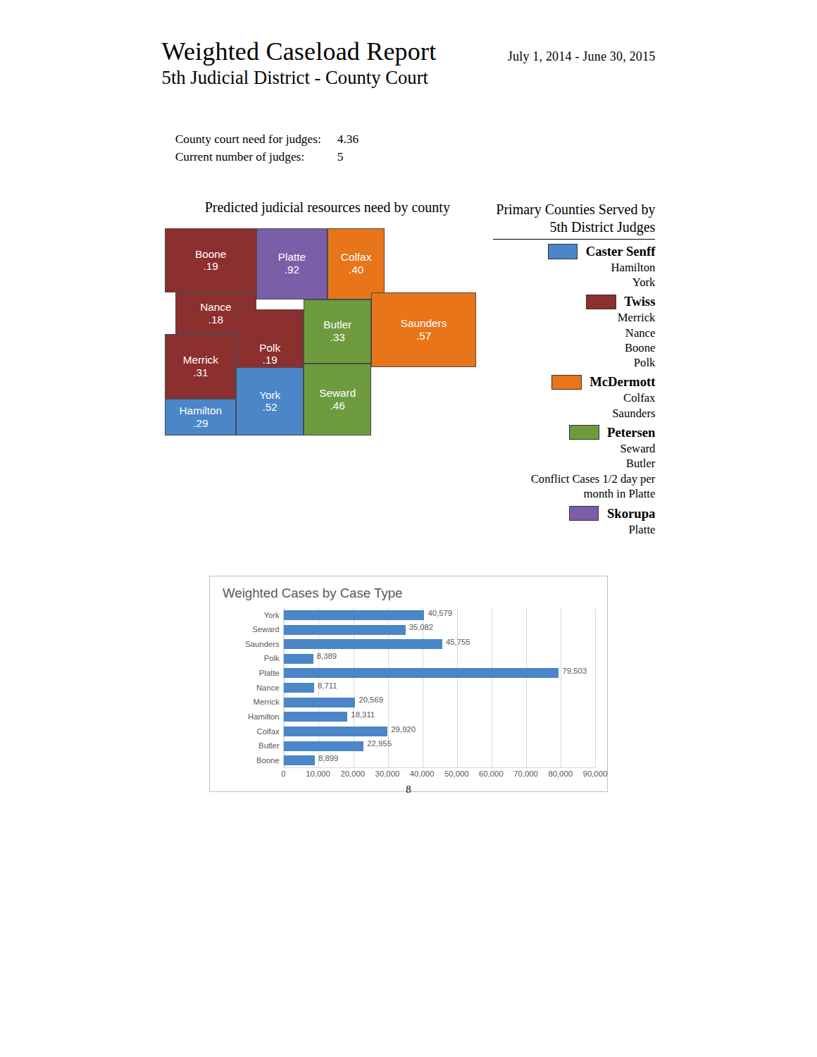July 1, 2014 - June 30, 2015
Weighted Caseload Report
5th Judicial District - County Court
| County court need for judges: | 4.36 |
| Current number of judges: | 5 |
Predicted judicial resources need by county
Boone.19
Platte.92
Colfax.40
Nance.18
Merrick.31
Polk.19
Butler.33
Saunders.57
Hamilton.29
York.52
Seward.46
Primary Counties Served by
5th District Judges
Caster Senff
Hamilton
York
Twiss
Merrick
Nance
Boone
Polk
McDermott
Colfax
Saunders
Petersen
Seward
Butler
Conflict Cases 1/2 day per
month in Platte
Skorupa
Platte
Weighted Cases by Case Type
York
Seward
Saunders
Polk
Platte
Nance
Merrick
Hamilton
Colfax
Butler
Boone
40,579
35,082
45,755
8,389
79,503
8,711
20,569
18,311
29,920
22,955
8,899
0 10,000 20,000 30,000 40,000 50,000 60,000 70,000 80,000 90,000
8